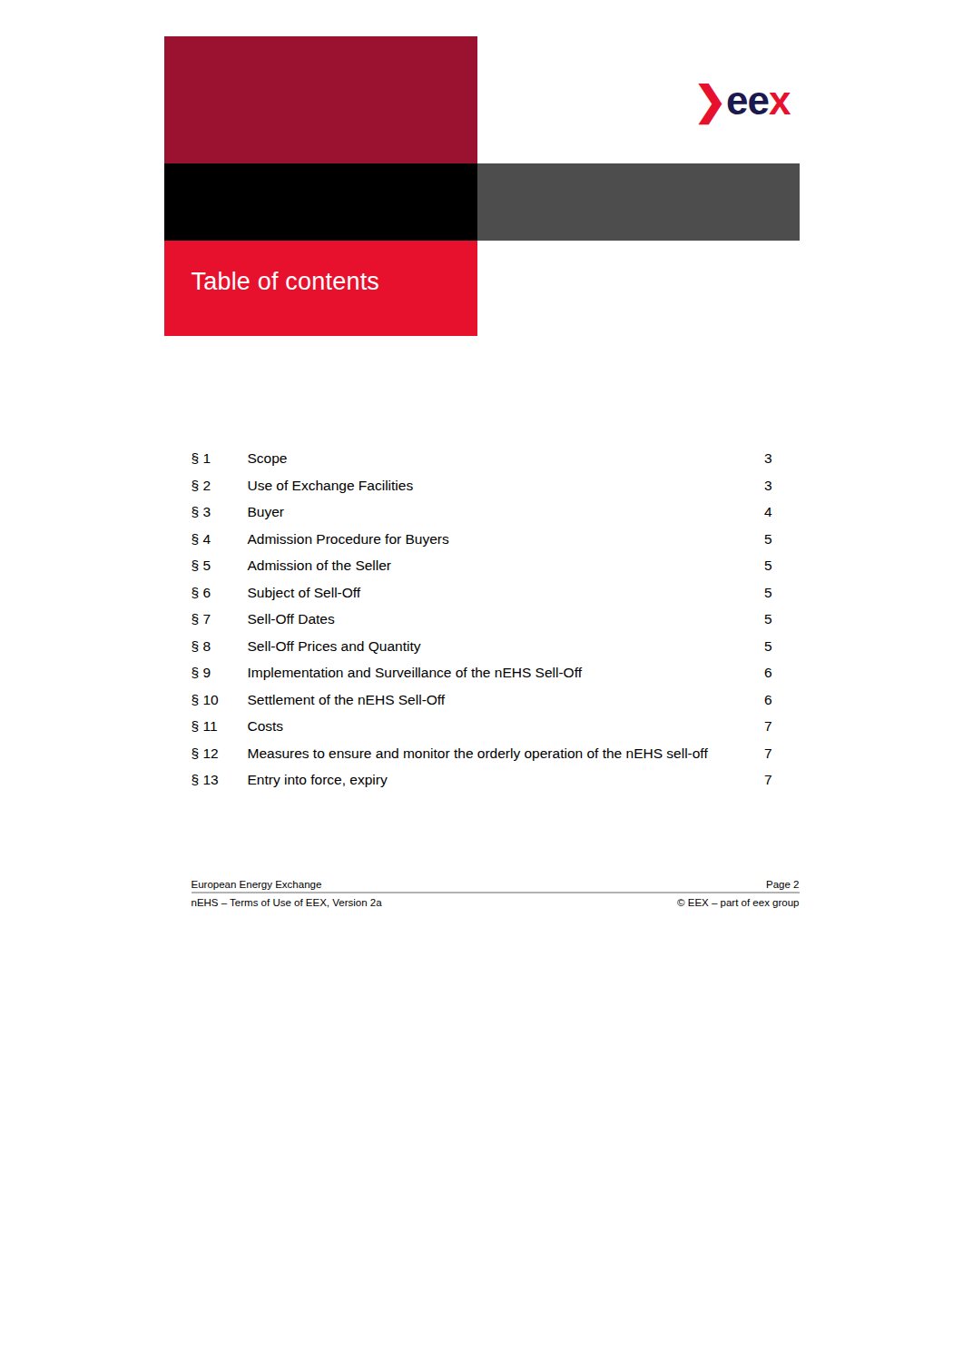Table of contents
❯ee x
| § 1 | Scope | 3 |
| § 2 | Use of Exchange Facilities | 3 |
| § 3 | Buyer | 4 |
| § 4 | Admission Procedure for Buyers | 5 |
| § 5 | Admission of the Seller | 5 |
| § 6 | Subject of Sell-Off | 5 |
| § 7 | Sell-Off Dates | 5 |
| § 8 | Sell-Off Prices and Quantity | 5 |
| § 9 | Implementation and Surveillance of the nEHS Sell-Off | 6 |
| § 10 | Settlement of the nEHS Sell-Off | 6 |
| § 11 | Costs | 7 |
| § 12 | Measures to ensure and monitor the orderly operation of the nEHS sell-off | 7 |
| § 13 | Entry into force, expiry | 7 |
European Energy Exchange Page 2
nEHS – Terms of Use of EEX, Version 2a © EEX – part of eex group